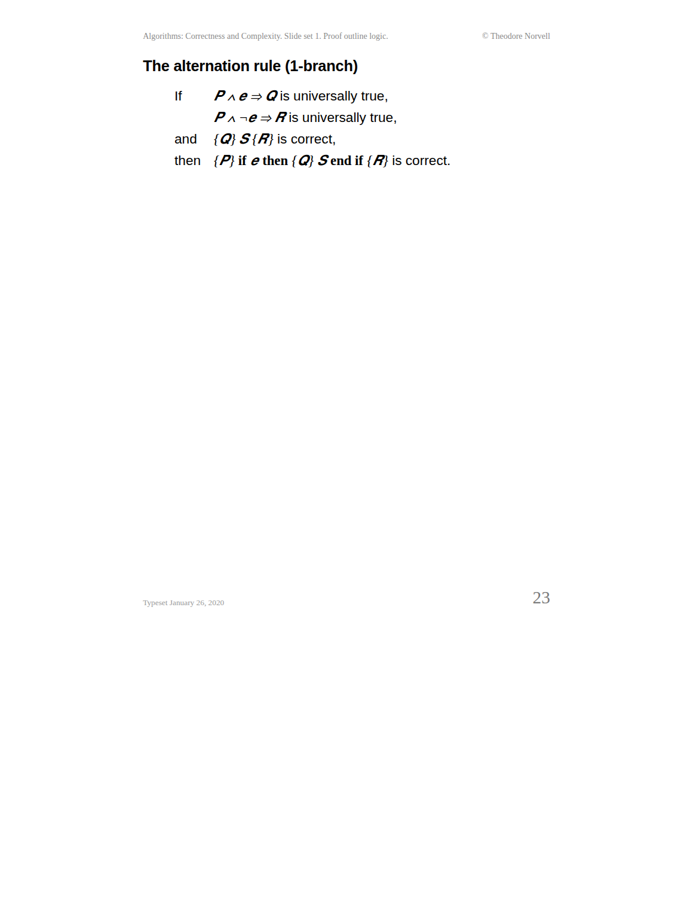Algorithms: Correctness and Complexity. Slide set 1. Proof outline logic.
© Theodore Norvell
The alternation rule (1-branch)
If 𝑷 ∧ 𝒆 ⇒ 𝑸 is universally true, 𝑷 ∧ ¬𝒆 ⇒ 𝑹 is universally true, and {𝑸} 𝑺 {𝑹} is correct, then {𝑷} if 𝒆 then {𝑸} 𝑺 end if {𝑹} is correct.
Typeset January 26, 2020
23